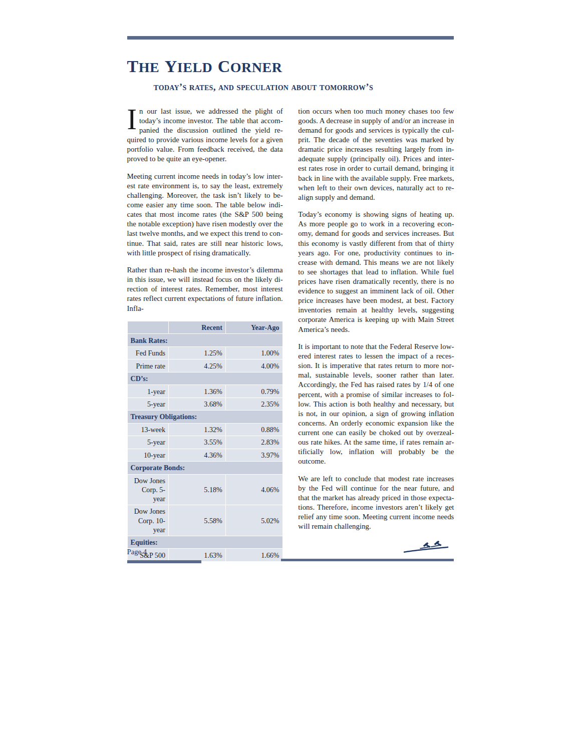The Yield Corner
Today’s Rates, and Speculation about Tomorrow’s
In our last issue, we addressed the plight of today’s income investor. The table that accompanied the discussion outlined the yield required to provide various income levels for a given portfolio value. From feedback received, the data proved to be quite an eye-opener.
Meeting current income needs in today’s low interest rate environment is, to say the least, extremely challenging. Moreover, the task isn’t likely to become easier any time soon. The table below indicates that most income rates (the S&P 500 being the notable exception) have risen modestly over the last twelve months, and we expect this trend to continue. That said, rates are still near historic lows, with little prospect of rising dramatically.
Rather than re-hash the income investor’s dilemma in this issue, we will instead focus on the likely direction of interest rates. Remember, most interest rates reflect current expectations of future inflation. Infla-
| | Recent | Year-Ago |
| --- | --- | --- |
| Bank Rates: |
| Fed Funds | 1.25% | 1.00% |
| Prime rate | 4.25% | 4.00% |
| CD’s: |
| 1-year | 1.36% | 0.79% |
| 5-year | 3.68% | 2.35% |
| Treasury Obligations: |
| 13-week | 1.32% | 0.88% |
| 5-year | 3.55% | 2.83% |
| 10-year | 4.36% | 3.97% |
| Corporate Bonds: |
| Dow Jones Corp. 5-year | 5.18% | 4.06% |
| Dow Jones Corp. 10-year | 5.58% | 5.02% |
| Equities: |
| S&P 500 | 1.63% | 1.66% |
tion occurs when too much money chases too few goods. A decrease in supply of and/or an increase in demand for goods and services is typically the culprit. The decade of the seventies was marked by dramatic price increases resulting largely from inadequate supply (principally oil). Prices and interest rates rose in order to curtail demand, bringing it back in line with the available supply. Free markets, when left to their own devices, naturally act to realign supply and demand.
Today’s economy is showing signs of heating up. As more people go to work in a recovering economy, demand for goods and services increases. But this economy is vastly different from that of thirty years ago. For one, productivity continues to increase with demand. This means we are not likely to see shortages that lead to inflation. While fuel prices have risen dramatically recently, there is no evidence to suggest an imminent lack of oil. Other price increases have been modest, at best. Factory inventories remain at healthy levels, suggesting corporate America is keeping up with Main Street America’s needs.
It is important to note that the Federal Reserve lowered interest rates to lessen the impact of a recession. It is imperative that rates return to more normal, sustainable levels, sooner rather than later. Accordingly, the Fed has raised rates by 1/4 of one percent, with a promise of similar increases to follow. This action is both healthy and necessary, but is not, in our opinion, a sign of growing inflation concerns. An orderly economic expansion like the current one can easily be choked out by overzealous rate hikes. At the same time, if rates remain artificially low, inflation will probably be the outcome.
We are left to conclude that modest rate increases by the Fed will continue for the near future, and that the market has already priced in those expectations. Therefore, income investors aren’t likely get relief any time soon. Meeting current income needs will remain challenging.
Page 4